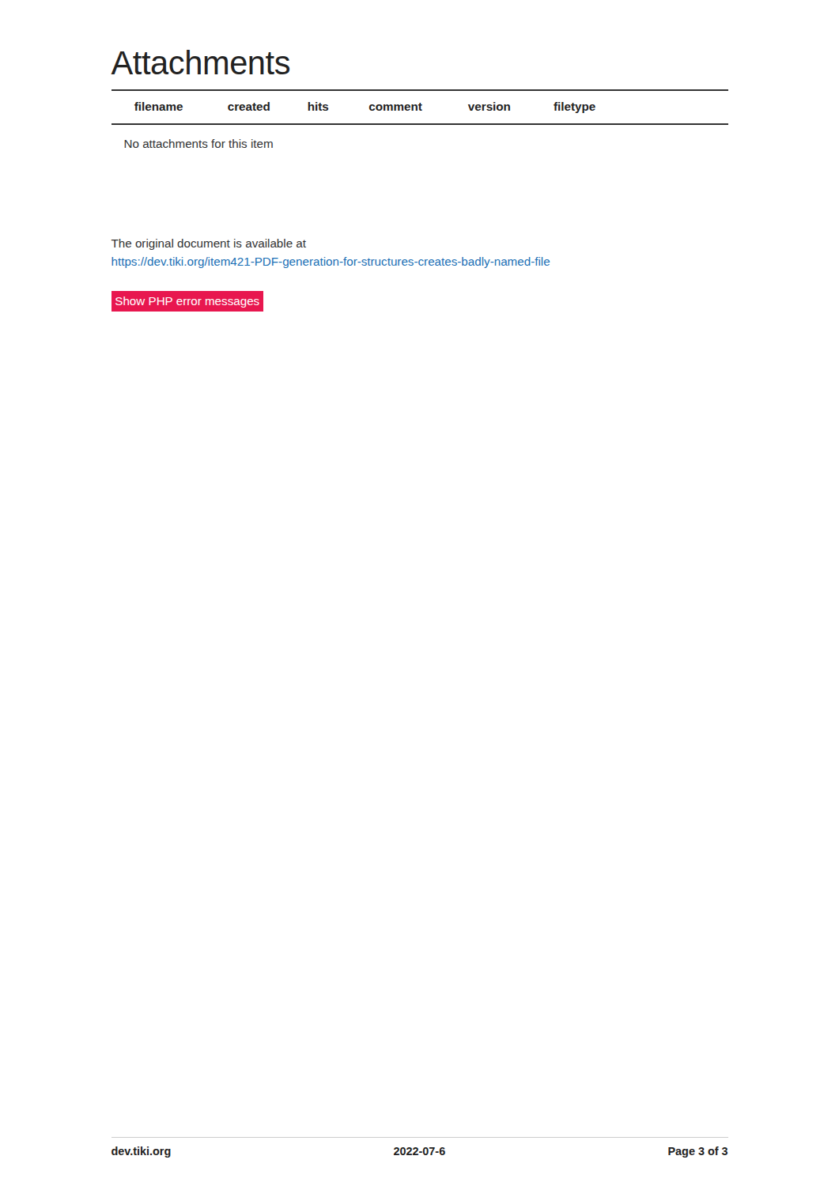Attachments
| filename | created | hits | comment | version | filetype | |
| --- | --- | --- | --- | --- | --- | --- |
| No attachments for this item |
The original document is available at
https://dev.tiki.org/item421-PDF-generation-for-structures-creates-badly-named-file
Show PHP error messages
dev.tiki.org
2022-07-6
Page 3 of 3